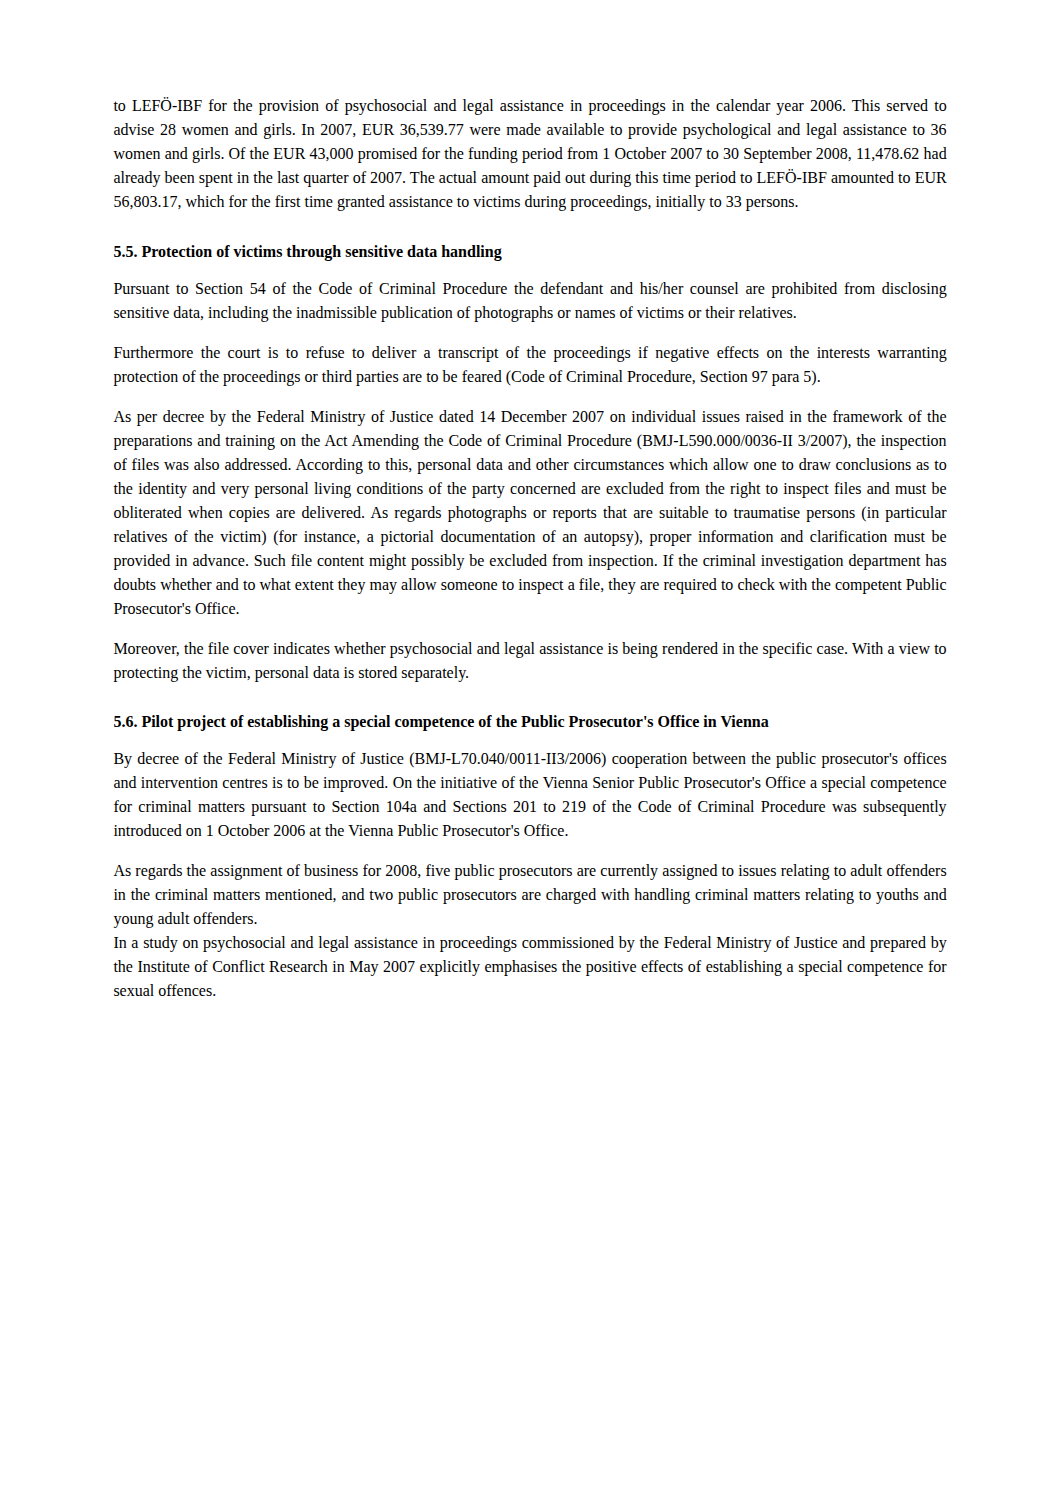to LEFÖ-IBF for the provision of psychosocial and legal assistance in proceedings in the calendar year 2006. This served to advise 28 women and girls. In 2007, EUR 36,539.77 were made available to provide psychological and legal assistance to 36 women and girls. Of the EUR 43,000 promised for the funding period from 1 October 2007 to 30 September 2008, 11,478.62 had already been spent in the last quarter of 2007. The actual amount paid out during this time period to LEFÖ-IBF amounted to EUR 56,803.17, which for the first time granted assistance to victims during proceedings, initially to 33 persons.
5.5. Protection of victims through sensitive data handling
Pursuant to Section 54 of the Code of Criminal Procedure the defendant and his/her counsel are prohibited from disclosing sensitive data, including the inadmissible publication of photographs or names of victims or their relatives.
Furthermore the court is to refuse to deliver a transcript of the proceedings if negative effects on the interests warranting protection of the proceedings or third parties are to be feared (Code of Criminal Procedure, Section 97 para 5).
As per decree by the Federal Ministry of Justice dated 14 December 2007 on individual issues raised in the framework of the preparations and training on the Act Amending the Code of Criminal Procedure (BMJ-L590.000/0036-II 3/2007), the inspection of files was also addressed. According to this, personal data and other circumstances which allow one to draw conclusions as to the identity and very personal living conditions of the party concerned are excluded from the right to inspect files and must be obliterated when copies are delivered. As regards photographs or reports that are suitable to traumatise persons (in particular relatives of the victim) (for instance, a pictorial documentation of an autopsy), proper information and clarification must be provided in advance. Such file content might possibly be excluded from inspection. If the criminal investigation department has doubts whether and to what extent they may allow someone to inspect a file, they are required to check with the competent Public Prosecutor's Office.
Moreover, the file cover indicates whether psychosocial and legal assistance is being rendered in the specific case. With a view to protecting the victim, personal data is stored separately.
5.6. Pilot project of establishing a special competence of the Public Prosecutor's Office in Vienna
By decree of the Federal Ministry of Justice (BMJ-L70.040/0011-II3/2006) cooperation between the public prosecutor's offices and intervention centres is to be improved. On the initiative of the Vienna Senior Public Prosecutor's Office a special competence for criminal matters pursuant to Section 104a and Sections 201 to 219 of the Code of Criminal Procedure was subsequently introduced on 1 October 2006 at the Vienna Public Prosecutor's Office.
As regards the assignment of business for 2008, five public prosecutors are currently assigned to issues relating to adult offenders in the criminal matters mentioned, and two public prosecutors are charged with handling criminal matters relating to youths and young adult offenders.
In a study on psychosocial and legal assistance in proceedings commissioned by the Federal Ministry of Justice and prepared by the Institute of Conflict Research in May 2007 explicitly emphasises the positive effects of establishing a special competence for sexual offences.